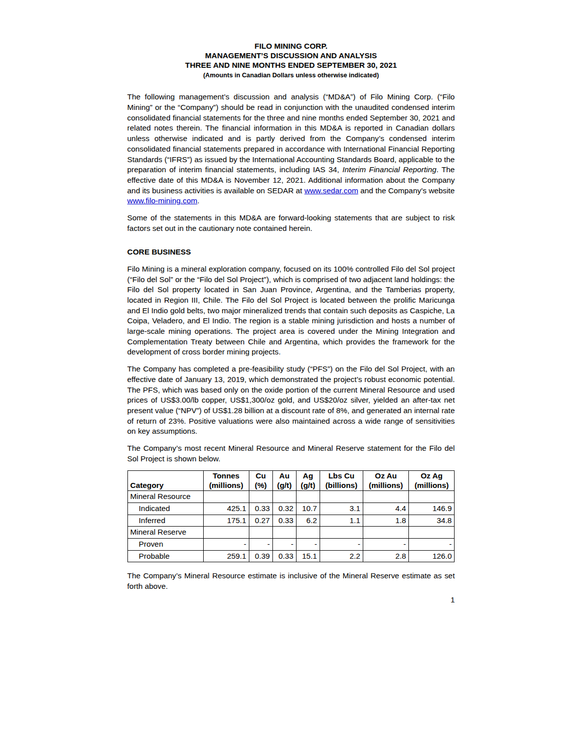FILO MINING CORP.
MANAGEMENT’S DISCUSSION AND ANALYSIS
THREE AND NINE MONTHS ENDED SEPTEMBER 30, 2021
(Amounts in Canadian Dollars unless otherwise indicated)
The following management’s discussion and analysis (“MD&A”) of Filo Mining Corp. (“Filo Mining” or the “Company”) should be read in conjunction with the unaudited condensed interim consolidated financial statements for the three and nine months ended September 30, 2021 and related notes therein. The financial information in this MD&A is reported in Canadian dollars unless otherwise indicated and is partly derived from the Company’s condensed interim consolidated financial statements prepared in accordance with International Financial Reporting Standards (“IFRS”) as issued by the International Accounting Standards Board, applicable to the preparation of interim financial statements, including IAS 34, Interim Financial Reporting. The effective date of this MD&A is November 12, 2021. Additional information about the Company and its business activities is available on SEDAR at www.sedar.com and the Company’s website www.filo-mining.com.
Some of the statements in this MD&A are forward-looking statements that are subject to risk factors set out in the cautionary note contained herein.
CORE BUSINESS
Filo Mining is a mineral exploration company, focused on its 100% controlled Filo del Sol project (“Filo del Sol” or the “Filo del Sol Project”), which is comprised of two adjacent land holdings: the Filo del Sol property located in San Juan Province, Argentina, and the Tamberias property, located in Region III, Chile. The Filo del Sol Project is located between the prolific Maricunga and El Indio gold belts, two major mineralized trends that contain such deposits as Caspiche, La Coipa, Veladero, and El Indio. The region is a stable mining jurisdiction and hosts a number of large-scale mining operations. The project area is covered under the Mining Integration and Complementation Treaty between Chile and Argentina, which provides the framework for the development of cross border mining projects.
The Company has completed a pre-feasibility study (“PFS”) on the Filo del Sol Project, with an effective date of January 13, 2019, which demonstrated the project’s robust economic potential. The PFS, which was based only on the oxide portion of the current Mineral Resource and used prices of US$3.00/lb copper, US$1,300/oz gold, and US$20/oz silver, yielded an after-tax net present value (“NPV”) of US$1.28 billion at a discount rate of 8%, and generated an internal rate of return of 23%. Positive valuations were also maintained across a wide range of sensitivities on key assumptions.
The Company’s most recent Mineral Resource and Mineral Reserve statement for the Filo del Sol Project is shown below.
| Category | Tonnes (millions) | Cu (%) | Au (g/t) | Ag (g/t) | Lbs Cu (billions) | Oz Au (millions) | Oz Ag (millions) |
| --- | --- | --- | --- | --- | --- | --- | --- |
| Mineral Resource | | | | | | | |
| Indicated | 425.1 | 0.33 | 0.32 | 10.7 | 3.1 | 4.4 | 146.9 |
| Inferred | 175.1 | 0.27 | 0.33 | 6.2 | 1.1 | 1.8 | 34.8 |
| Mineral Reserve | | | | | | | |
| Proven | - | - | - | - | - | - | - |
| Probable | 259.1 | 0.39 | 0.33 | 15.1 | 2.2 | 2.8 | 126.0 |
The Company’s Mineral Resource estimate is inclusive of the Mineral Reserve estimate as set forth above.
1